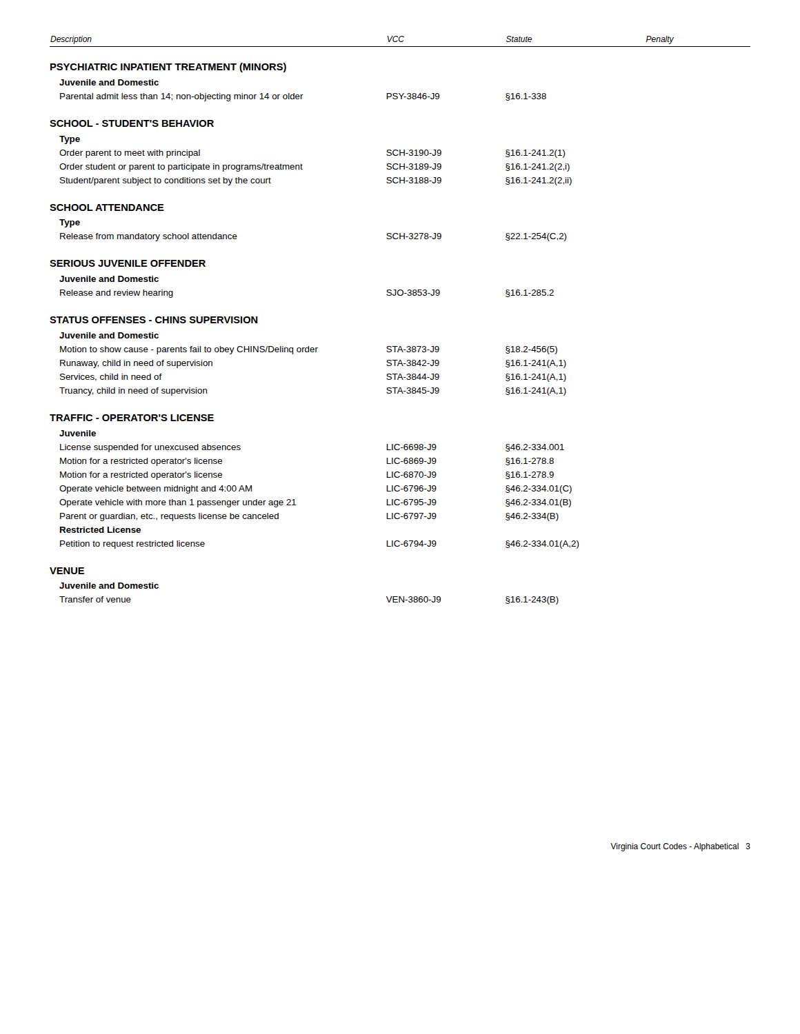| Description | VCC | Statute | Penalty |
| --- | --- | --- | --- |
| PSYCHIATRIC INPATIENT TREATMENT (MINORS) |
| Juvenile and Domestic |
| Parental admit less than 14; non-objecting minor 14 or older | PSY-3846-J9 | §16.1-338 | |
| SCHOOL - STUDENT'S BEHAVIOR |
| Type |
| Order parent to meet with principal | SCH-3190-J9 | §16.1-241.2(1) | |
| Order student or parent to participate in programs/treatment | SCH-3189-J9 | §16.1-241.2(2,i) | |
| Student/parent subject to conditions set by the court | SCH-3188-J9 | §16.1-241.2(2,ii) | |
| SCHOOL ATTENDANCE |
| Type |
| Release from mandatory school attendance | SCH-3278-J9 | §22.1-254(C,2) | |
| SERIOUS JUVENILE OFFENDER |
| Juvenile and Domestic |
| Release and review hearing | SJO-3853-J9 | §16.1-285.2 | |
| STATUS OFFENSES - CHINS SUPERVISION |
| Juvenile and Domestic |
| Motion to show cause - parents fail to obey CHINS/Delinq order | STA-3873-J9 | §18.2-456(5) | |
| Runaway, child in need of supervision | STA-3842-J9 | §16.1-241(A,1) | |
| Services, child in need of | STA-3844-J9 | §16.1-241(A,1) | |
| Truancy, child in need of supervision | STA-3845-J9 | §16.1-241(A,1) | |
| TRAFFIC - OPERATOR'S LICENSE |
| Juvenile |
| License suspended for unexcused absences | LIC-6698-J9 | §46.2-334.001 | |
| Motion for a restricted operator's license | LIC-6869-J9 | §16.1-278.8 | |
| Motion for a restricted operator's license | LIC-6870-J9 | §16.1-278.9 | |
| Operate vehicle between midnight and 4:00 AM | LIC-6796-J9 | §46.2-334.01(C) | |
| Operate vehicle with more than 1 passenger under age 21 | LIC-6795-J9 | §46.2-334.01(B) | |
| Parent or guardian, etc., requests license be canceled | LIC-6797-J9 | §46.2-334(B) | |
| Restricted License |
| Petition to request restricted license | LIC-6794-J9 | §46.2-334.01(A,2) | |
| VENUE |
| Juvenile and Domestic |
| Transfer of venue | VEN-3860-J9 | §16.1-243(B) | |
Virginia Court Codes - Alphabetical 3